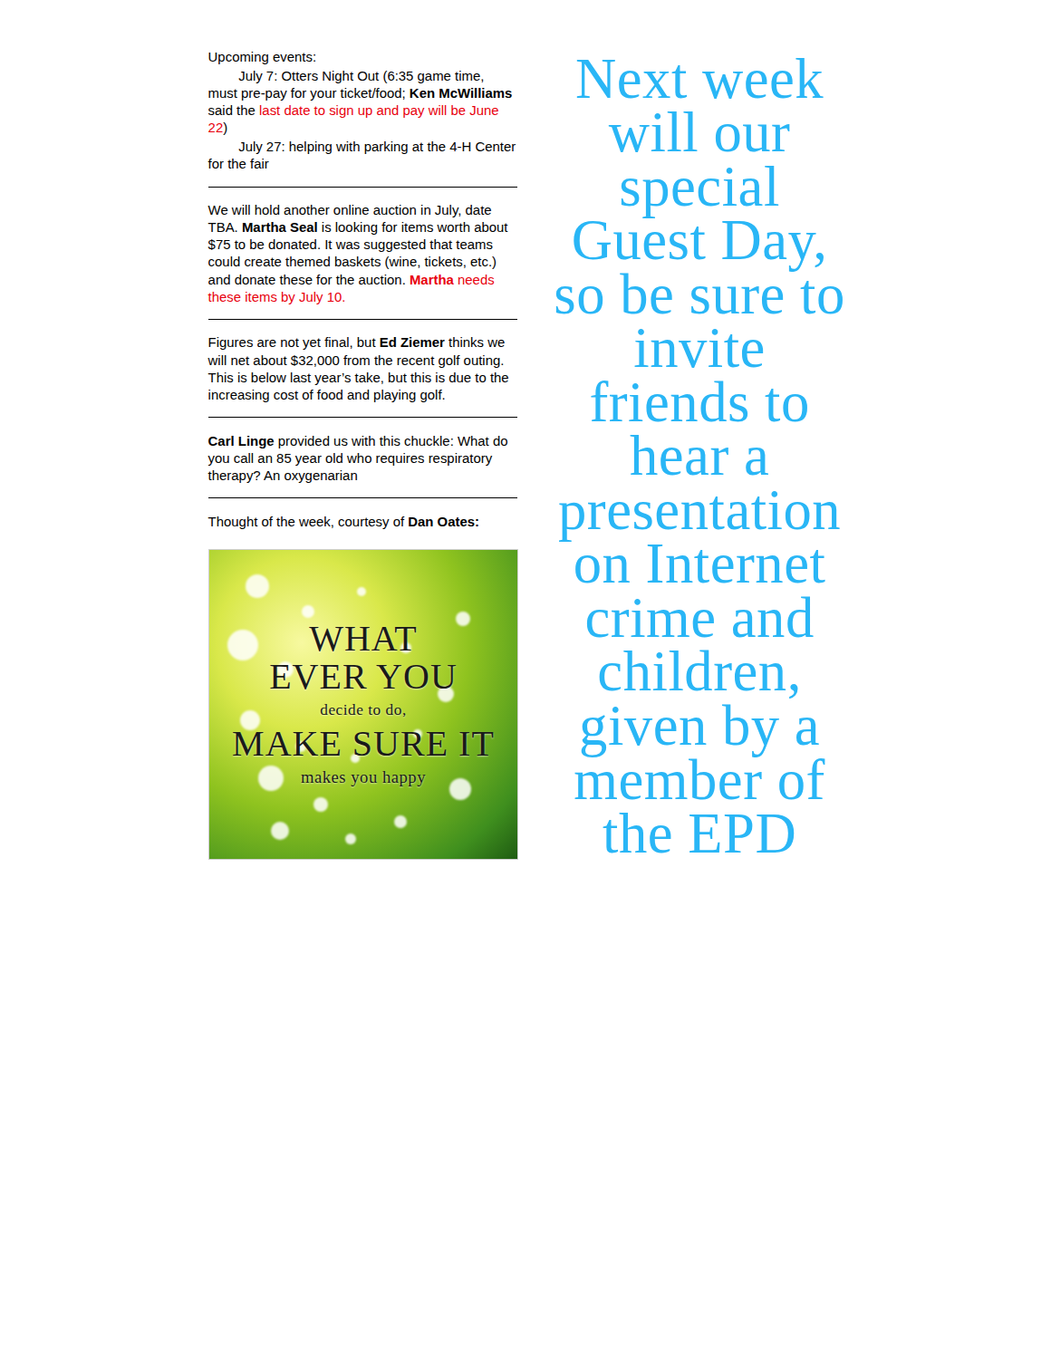Upcoming events:
July 7: Otters Night Out (6:35 game time, must pre-pay for your ticket/food; Ken McWilliams said the last date to sign up and pay will be June 22)
July 27: helping with parking at the 4-H Center for the fair
We will hold another online auction in July, date TBA. Martha Seal is looking for items worth about $75 to be donated. It was suggested that teams could create themed baskets (wine, tickets, etc.) and donate these for the auction. Martha needs these items by July 10.
Figures are not yet final, but Ed Ziemer thinks we will net about $32,000 from the recent golf outing. This is below last year’s take, but this is due to the increasing cost of food and playing golf.
Carl Linge provided us with this chuckle: What do you call an 85 year old who requires respiratory therapy? An oxygenarian
Thought of the week, courtesy of Dan Oates:
WHAT
EVER YOU
decide to do,
MAKE SURE IT
makes you happy
Next week will our special Guest Day,
so be sure to invite friends to hear a presentation on Internet crime and children, given by a member of the EPD